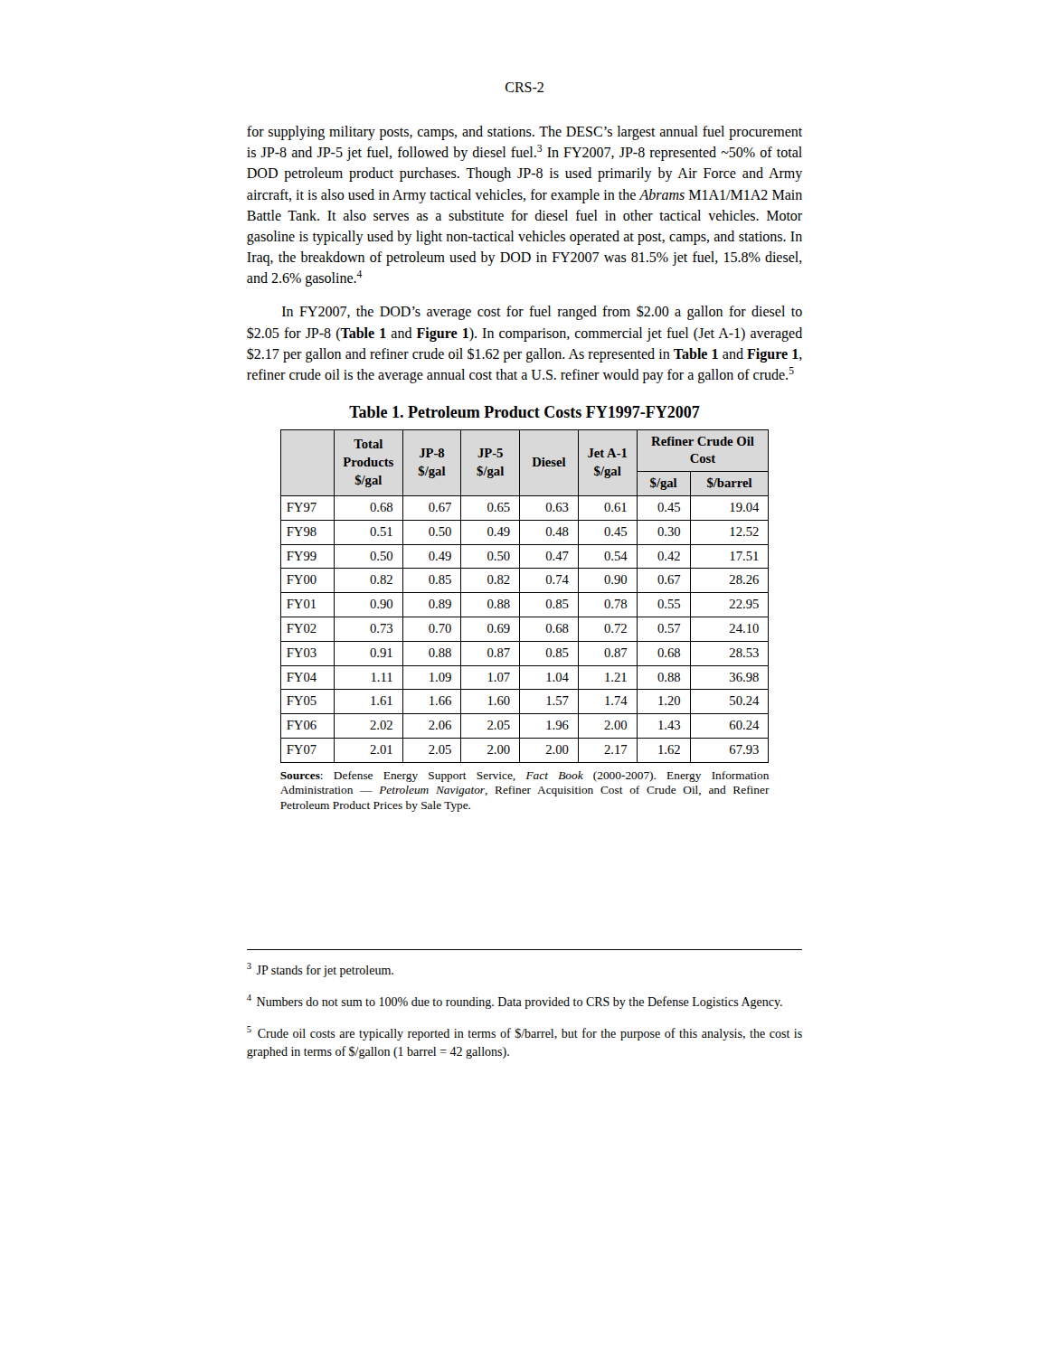CRS-2
for supplying military posts, camps, and stations. The DESC’s largest annual fuel procurement is JP-8 and JP-5 jet fuel, followed by diesel fuel.3 In FY2007, JP-8 represented ~50% of total DOD petroleum product purchases. Though JP-8 is used primarily by Air Force and Army aircraft, it is also used in Army tactical vehicles, for example in the Abrams M1A1/M1A2 Main Battle Tank. It also serves as a substitute for diesel fuel in other tactical vehicles. Motor gasoline is typically used by light non-tactical vehicles operated at post, camps, and stations. In Iraq, the breakdown of petroleum used by DOD in FY2007 was 81.5% jet fuel, 15.8% diesel, and 2.6% gasoline.4
In FY2007, the DOD’s average cost for fuel ranged from $2.00 a gallon for diesel to $2.05 for JP-8 (Table 1 and Figure 1). In comparison, commercial jet fuel (Jet A-1) averaged $2.17 per gallon and refiner crude oil $1.62 per gallon. As represented in Table 1 and Figure 1, refiner crude oil is the average annual cost that a U.S. refiner would pay for a gallon of crude.5
Table 1. Petroleum Product Costs FY1997-FY2007
| | Total Products $/gal | JP-8 $/gal | JP-5 $/gal | Diesel | Jet A-1 $/gal | Refiner Crude Oil Cost |
| --- | --- | --- | --- | --- | --- | --- |
| $/gal | $/barrel |
| FY97 | 0.68 | 0.67 | 0.65 | 0.63 | 0.61 | 0.45 | 19.04 |
| FY98 | 0.51 | 0.50 | 0.49 | 0.48 | 0.45 | 0.30 | 12.52 |
| FY99 | 0.50 | 0.49 | 0.50 | 0.47 | 0.54 | 0.42 | 17.51 |
| FY00 | 0.82 | 0.85 | 0.82 | 0.74 | 0.90 | 0.67 | 28.26 |
| FY01 | 0.90 | 0.89 | 0.88 | 0.85 | 0.78 | 0.55 | 22.95 |
| FY02 | 0.73 | 0.70 | 0.69 | 0.68 | 0.72 | 0.57 | 24.10 |
| FY03 | 0.91 | 0.88 | 0.87 | 0.85 | 0.87 | 0.68 | 28.53 |
| FY04 | 1.11 | 1.09 | 1.07 | 1.04 | 1.21 | 0.88 | 36.98 |
| FY05 | 1.61 | 1.66 | 1.60 | 1.57 | 1.74 | 1.20 | 50.24 |
| FY06 | 2.02 | 2.06 | 2.05 | 1.96 | 2.00 | 1.43 | 60.24 |
| FY07 | 2.01 | 2.05 | 2.00 | 2.00 | 2.17 | 1.62 | 67.93 |
Sources: Defense Energy Support Service, Fact Book (2000-2007). Energy Information Administration — Petroleum Navigator, Refiner Acquisition Cost of Crude Oil, and Refiner Petroleum Product Prices by Sale Type.
3 JP stands for jet petroleum.
4 Numbers do not sum to 100% due to rounding. Data provided to CRS by the Defense Logistics Agency.
5 Crude oil costs are typically reported in terms of $/barrel, but for the purpose of this analysis, the cost is graphed in terms of $/gallon (1 barrel = 42 gallons).